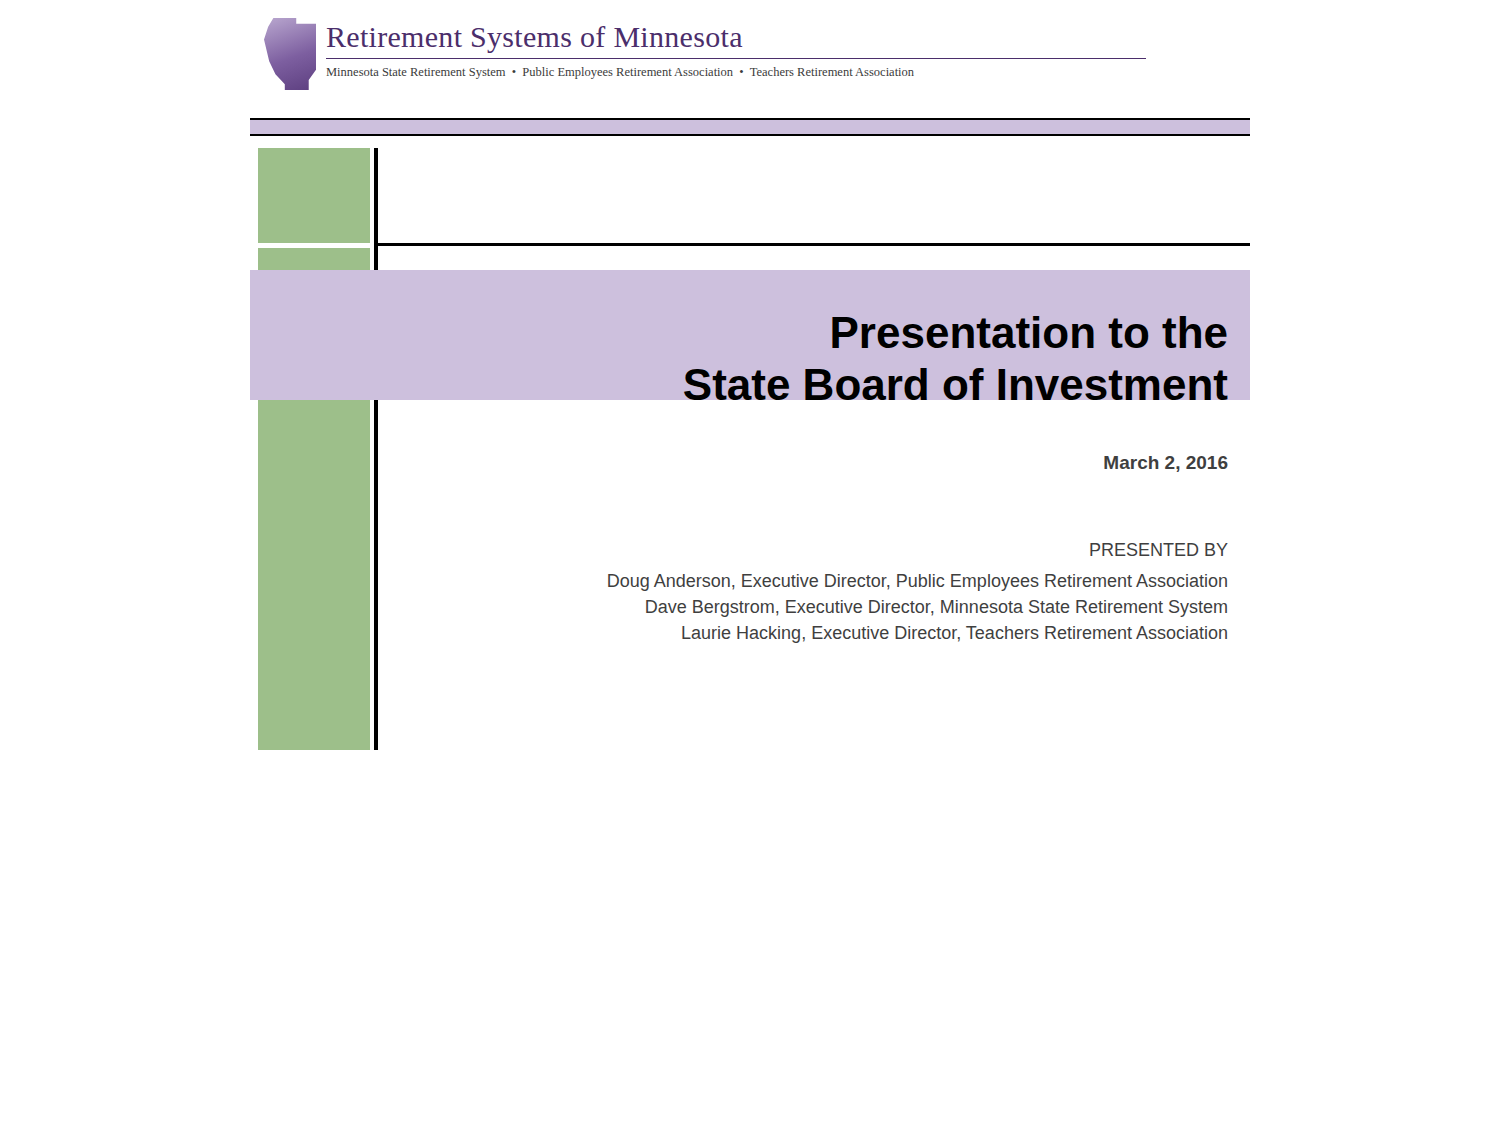Retirement Systems of Minnesota
Minnesota State Retirement System • Public Employees Retirement Association • Teachers Retirement Association
Presentation to the
State Board of Investment
March 2, 2016
PRESENTED BY
Doug Anderson, Executive Director, Public Employees Retirement Association
Dave Bergstrom, Executive Director, Minnesota State Retirement System
Laurie Hacking, Executive Director, Teachers Retirement Association